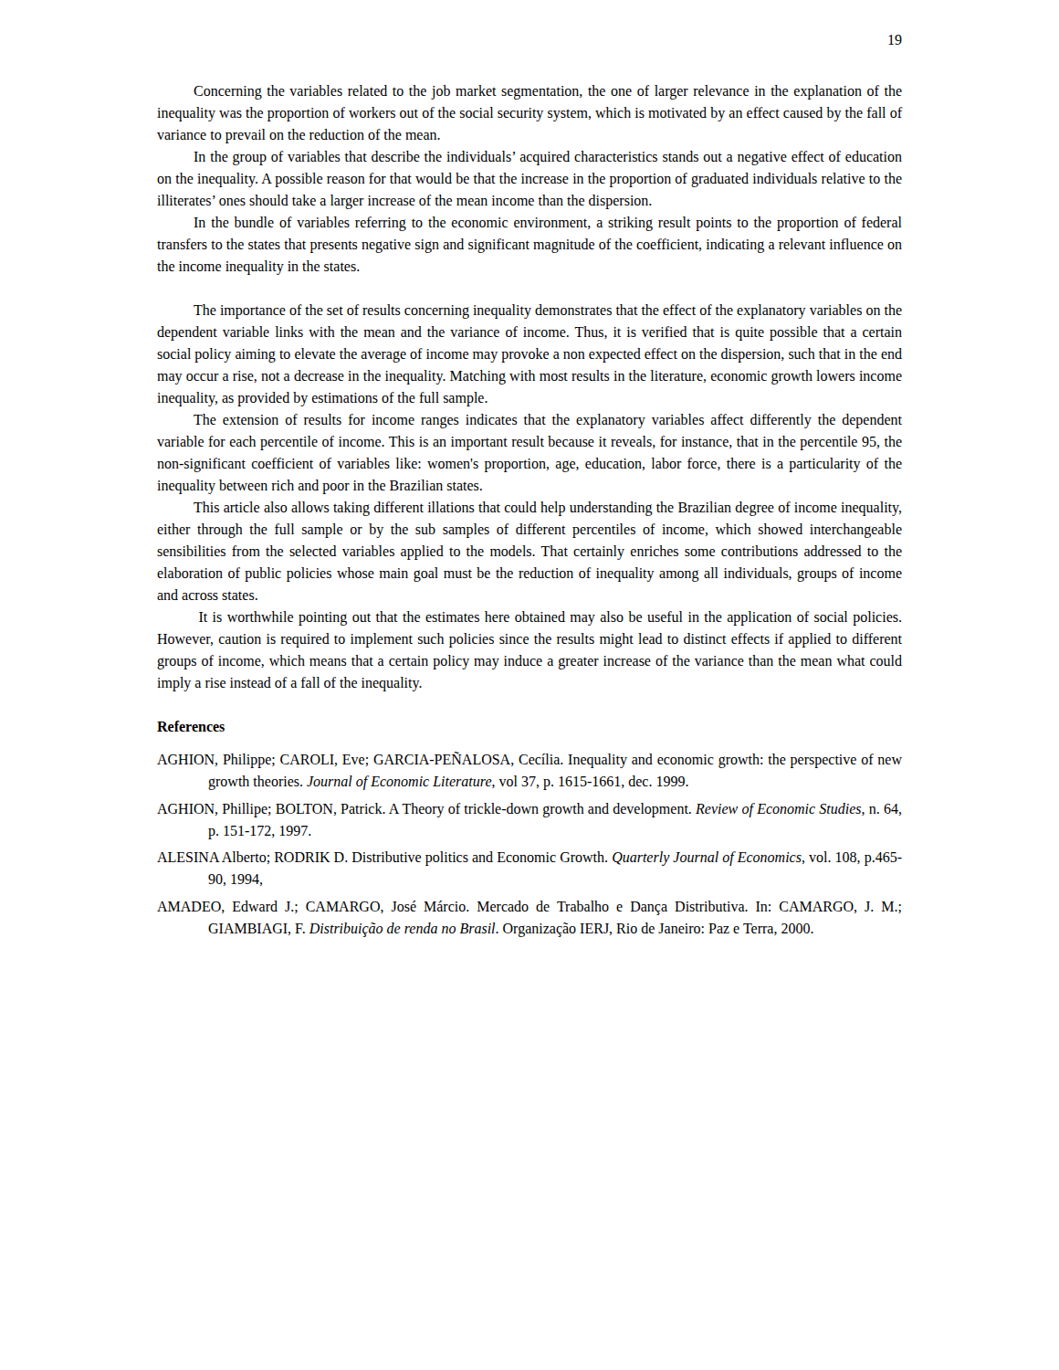19
Concerning the variables related to the job market segmentation, the one of larger relevance in the explanation of the inequality was the proportion of workers out of the social security system, which is motivated by an effect caused by the fall of variance to prevail on the reduction of the mean.
In the group of variables that describe the individuals’ acquired characteristics stands out a negative effect of education on the inequality. A possible reason for that would be that the increase in the proportion of graduated individuals relative to the illiterates’ ones should take a larger increase of the mean income than the dispersion.
In the bundle of variables referring to the economic environment, a striking result points to the proportion of federal transfers to the states that presents negative sign and significant magnitude of the coefficient, indicating a relevant influence on the income inequality in the states.
The importance of the set of results concerning inequality demonstrates that the effect of the explanatory variables on the dependent variable links with the mean and the variance of income. Thus, it is verified that is quite possible that a certain social policy aiming to elevate the average of income may provoke a non expected effect on the dispersion, such that in the end may occur a rise, not a decrease in the inequality. Matching with most results in the literature, economic growth lowers income inequality, as provided by estimations of the full sample.
The extension of results for income ranges indicates that the explanatory variables affect differently the dependent variable for each percentile of income. This is an important result because it reveals, for instance, that in the percentile 95, the non-significant coefficient of variables like: women's proportion, age, education, labor force, there is a particularity of the inequality between rich and poor in the Brazilian states.
This article also allows taking different illations that could help understanding the Brazilian degree of income inequality, either through the full sample or by the sub samples of different percentiles of income, which showed interchangeable sensibilities from the selected variables applied to the models. That certainly enriches some contributions addressed to the elaboration of public policies whose main goal must be the reduction of inequality among all individuals, groups of income and across states.
It is worthwhile pointing out that the estimates here obtained may also be useful in the application of social policies. However, caution is required to implement such policies since the results might lead to distinct effects if applied to different groups of income, which means that a certain policy may induce a greater increase of the variance than the mean what could imply a rise instead of a fall of the inequality.
References
AGHION, Philippe; CAROLI, Eve; GARCIA-PEÑALOSA, Cecília. Inequality and economic growth: the perspective of new growth theories. Journal of Economic Literature, vol 37, p. 1615-1661, dec. 1999.
AGHION, Phillipe; BOLTON, Patrick. A Theory of trickle-down growth and development. Review of Economic Studies, n. 64, p. 151-172, 1997.
ALESINA Alberto; RODRIK D. Distributive politics and Economic Growth. Quarterly Journal of Economics, vol. 108, p.465-90, 1994,
AMADEO, Edward J.; CAMARGO, José Márcio. Mercado de Trabalho e Dança Distributiva. In: CAMARGO, J. M.; GIAMBIAGI, F. Distribuição de renda no Brasil. Organização IERJ, Rio de Janeiro: Paz e Terra, 2000.